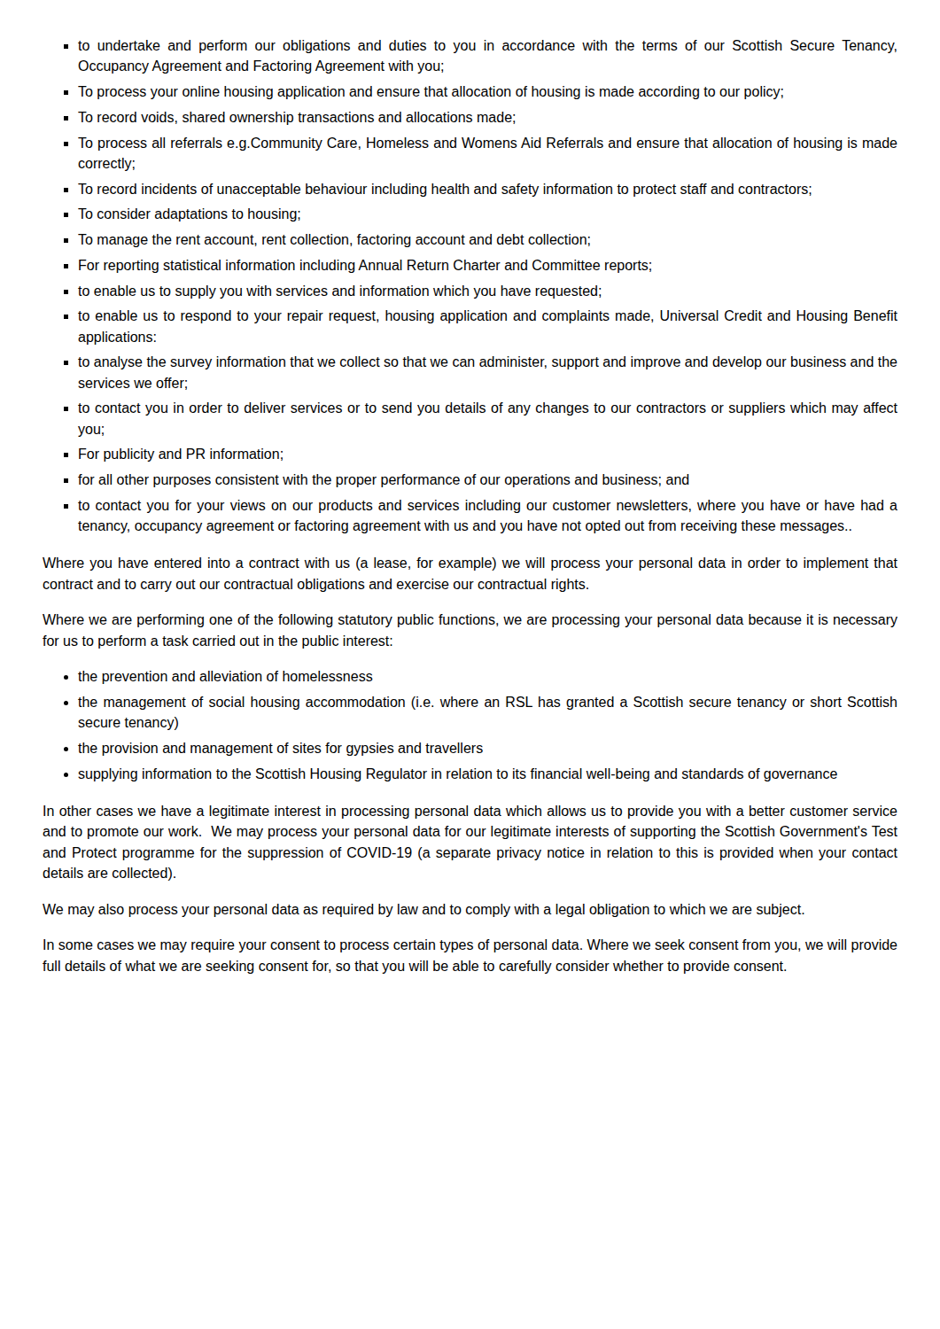to undertake and perform our obligations and duties to you in accordance with the terms of our Scottish Secure Tenancy, Occupancy Agreement and Factoring Agreement with you;
To process your online housing application and ensure that allocation of housing is made according to our policy;
To record voids, shared ownership transactions and allocations made;
To process all referrals e.g.Community Care, Homeless and Womens Aid Referrals and ensure that allocation of housing is made correctly;
To record incidents of unacceptable behaviour including health and safety information to protect staff and contractors;
To consider adaptations to housing;
To manage the rent account, rent collection, factoring account and debt collection;
For reporting statistical information including Annual Return Charter and Committee reports;
to enable us to supply you with services and information which you have requested;
to enable us to respond to your repair request, housing application and complaints made, Universal Credit and Housing Benefit applications:
to analyse the survey information that we collect so that we can administer, support and improve and develop our business and the services we offer;
to contact you in order to deliver services or to send you details of any changes to our contractors or suppliers which may affect you;
For publicity and PR information;
for all other purposes consistent with the proper performance of our operations and business; and
to contact you for your views on our products and services including our customer newsletters, where you have or have had a tenancy, occupancy agreement or factoring agreement with us and you have not opted out from receiving these messages..
Where you have entered into a contract with us (a lease, for example) we will process your personal data in order to implement that contract and to carry out our contractual obligations and exercise our contractual rights.
Where we are performing one of the following statutory public functions, we are processing your personal data because it is necessary for us to perform a task carried out in the public interest:
the prevention and alleviation of homelessness
the management of social housing accommodation (i.e. where an RSL has granted a Scottish secure tenancy or short Scottish secure tenancy)
the provision and management of sites for gypsies and travellers
supplying information to the Scottish Housing Regulator in relation to its financial well-being and standards of governance
In other cases we have a legitimate interest in processing personal data which allows us to provide you with a better customer service and to promote our work. We may process your personal data for our legitimate interests of supporting the Scottish Government's Test and Protect programme for the suppression of COVID-19 (a separate privacy notice in relation to this is provided when your contact details are collected).
We may also process your personal data as required by law and to comply with a legal obligation to which we are subject.
In some cases we may require your consent to process certain types of personal data. Where we seek consent from you, we will provide full details of what we are seeking consent for, so that you will be able to carefully consider whether to provide consent.